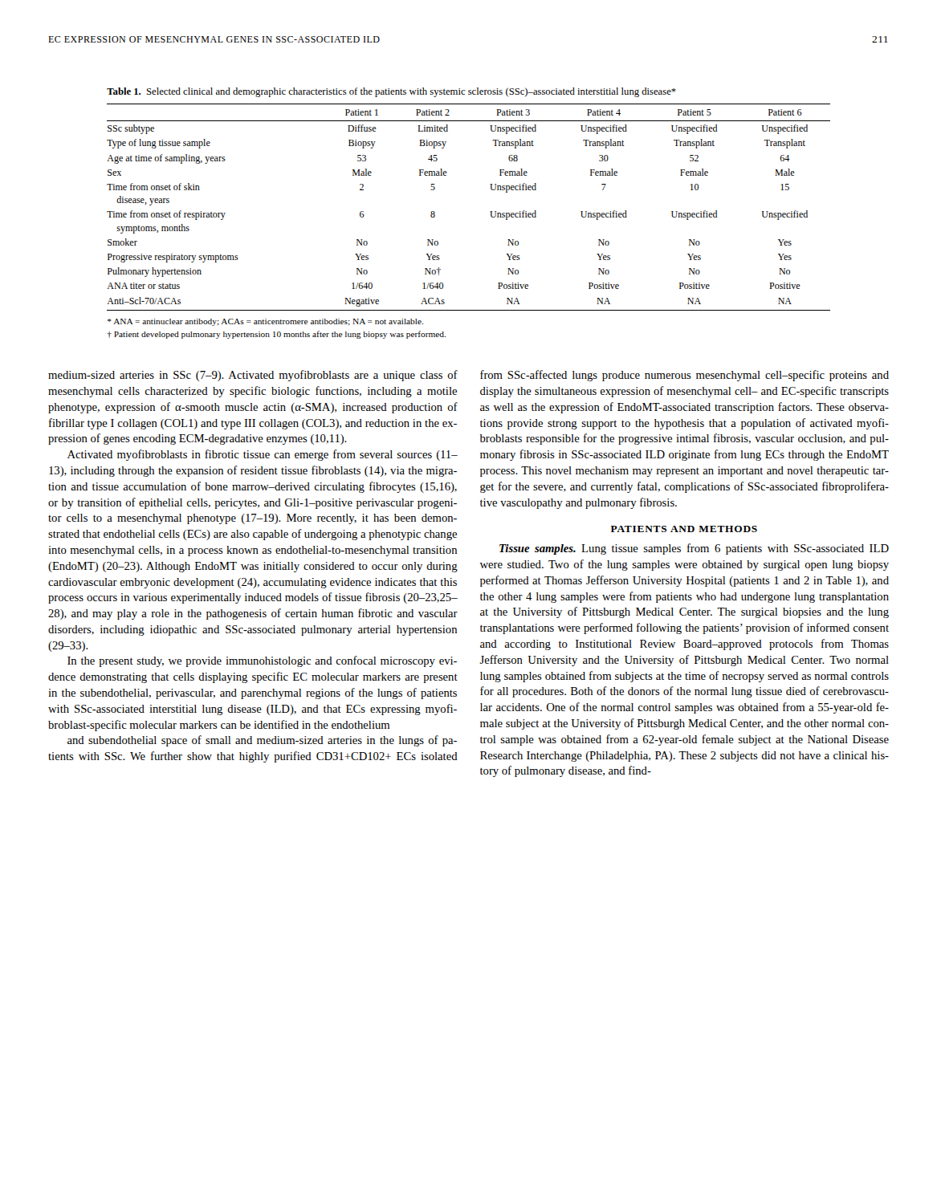EC expression of mesenchymal genes in SSc-associated ILD 211
Table 1. Selected clinical and demographic characteristics of the patients with systemic sclerosis (SSc)–associated interstitial lung disease*
| | Patient 1 | Patient 2 | Patient 3 | Patient 4 | Patient 5 | Patient 6 |
| --- | --- | --- | --- | --- | --- | --- |
| SSc subtype | Diffuse | Limited | Unspecified | Unspecified | Unspecified | Unspecified |
| Type of lung tissue sample | Biopsy | Biopsy | Transplant | Transplant | Transplant | Transplant |
| Age at time of sampling, years | 53 | 45 | 68 | 30 | 52 | 64 |
| Sex | Male | Female | Female | Female | Female | Male |
| Time from onset of skin disease, years | 2 | 5 | Unspecified | 7 | 10 | 15 |
| Time from onset of respiratory symptoms, months | 6 | 8 | Unspecified | Unspecified | Unspecified | Unspecified |
| Smoker | No | No | No | No | No | Yes |
| Progressive respiratory symptoms | Yes | Yes | Yes | Yes | Yes | Yes |
| Pulmonary hypertension | No | No† | No | No | No | No |
| ANA titer or status | 1/640 | 1/640 | Positive | Positive | Positive | Positive |
| Anti–Scl-70/ACAs | Negative | ACAs | NA | NA | NA | NA |
* ANA = antinuclear antibody; ACAs = anticentromere antibodies; NA = not available.
† Patient developed pulmonary hypertension 10 months after the lung biopsy was performed.
medium-sized arteries in SSc (7–9). Activated myofibroblasts are a unique class of mesenchymal cells characterized by specific biologic functions, including a motile phenotype, expression of α-smooth muscle actin (α-SMA), increased production of fibrillar type I collagen (COL1) and type III collagen (COL3), and reduction in the expression of genes encoding ECM-degradative enzymes (10,11).
Activated myofibroblasts in fibrotic tissue can emerge from several sources (11–13), including through the expansion of resident tissue fibroblasts (14), via the migration and tissue accumulation of bone marrow–derived circulating fibrocytes (15,16), or by transition of epithelial cells, pericytes, and Gli-1–positive perivascular progenitor cells to a mesenchymal phenotype (17–19). More recently, it has been demonstrated that endothelial cells (ECs) are also capable of undergoing a phenotypic change into mesenchymal cells, in a process known as endothelial-to-mesenchymal transition (EndoMT) (20–23). Although EndoMT was initially considered to occur only during cardiovascular embryonic development (24), accumulating evidence indicates that this process occurs in various experimentally induced models of tissue fibrosis (20–23,25–28), and may play a role in the pathogenesis of certain human fibrotic and vascular disorders, including idiopathic and SSc-associated pulmonary arterial hypertension (29–33).
In the present study, we provide immunohistologic and confocal microscopy evidence demonstrating that cells displaying specific EC molecular markers are present in the subendothelial, perivascular, and parenchymal regions of the lungs of patients with SSc-associated interstitial lung disease (ILD), and that ECs expressing myofibroblast-specific molecular markers can be identified in the endothelium
and subendothelial space of small and medium-sized arteries in the lungs of patients with SSc. We further show that highly purified CD31+CD102+ ECs isolated from SSc-affected lungs produce numerous mesenchymal cell–specific proteins and display the simultaneous expression of mesenchymal cell– and EC-specific transcripts as well as the expression of EndoMT-associated transcription factors. These observations provide strong support to the hypothesis that a population of activated myofibroblasts responsible for the progressive intimal fibrosis, vascular occlusion, and pulmonary fibrosis in SSc-associated ILD originate from lung ECs through the EndoMT process. This novel mechanism may represent an important and novel therapeutic target for the severe, and currently fatal, complications of SSc-associated fibroproliferative vasculopathy and pulmonary fibrosis.
Patients and Methods
Tissue samples. Lung tissue samples from 6 patients with SSc-associated ILD were studied. Two of the lung samples were obtained by surgical open lung biopsy performed at Thomas Jefferson University Hospital (patients 1 and 2 in Table 1), and the other 4 lung samples were from patients who had undergone lung transplantation at the University of Pittsburgh Medical Center. The surgical biopsies and the lung transplantations were performed following the patients’ provision of informed consent and according to Institutional Review Board–approved protocols from Thomas Jefferson University and the University of Pittsburgh Medical Center. Two normal lung samples obtained from subjects at the time of necropsy served as normal controls for all procedures. Both of the donors of the normal lung tissue died of cerebrovascular accidents. One of the normal control samples was obtained from a 55-year-old female subject at the University of Pittsburgh Medical Center, and the other normal control sample was obtained from a 62-year-old female subject at the National Disease Research Interchange (Philadelphia, PA). These 2 subjects did not have a clinical history of pulmonary disease, and find-